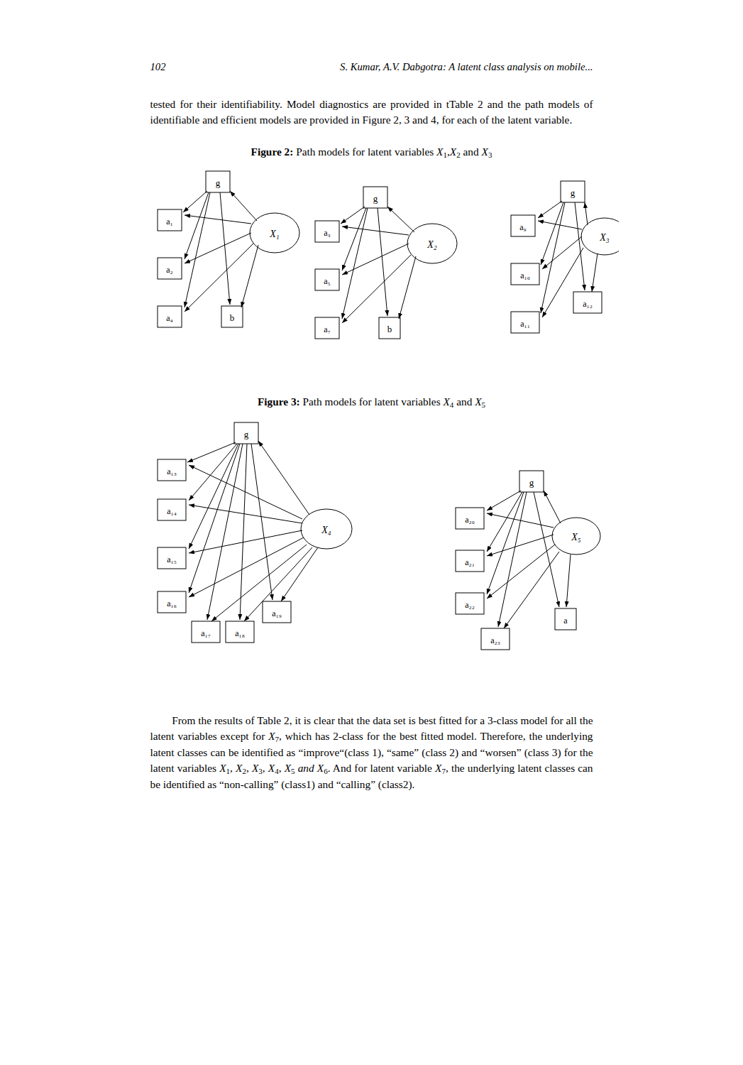102 S. Kumar, A.V. Dabgotra: A latent class analysis on mobile...
tested for their identifiability. Model diagnostics are provided in tTable 2 and the path models of identifiable and efficient models are provided in Figure 2, 3 and 4, for each of the latent variable.
Figure 2: Path models for latent variables X1,X2 and X3
g a₁ a₂ a₄ b X₁ g a₃ a₅ a₇ b X₂ g a₉ a₁₀ a₁₁ a₁₂ X₃
Figure 3: Path models for latent variables X4 and X5
g a₁₃ a₁₄ a₁₅ a₁₆ a₁₇ a₁₈ a₁₉ X₄ g a₂₀ a₂₁ a₂₂ a₂₃ a X₅
From the results of Table 2, it is clear that the data set is best fitted for a 3-class model for all the latent variables except for X7, which has 2-class for the best fitted model. Therefore, the underlying latent classes can be identified as “improve“(class 1), “same” (class 2) and “worsen” (class 3) for the latent variables X1, X2, X3, X4, X5 and X6. And for latent variable X7, the underlying latent classes can be identified as “non-calling” (class1) and “calling” (class2).